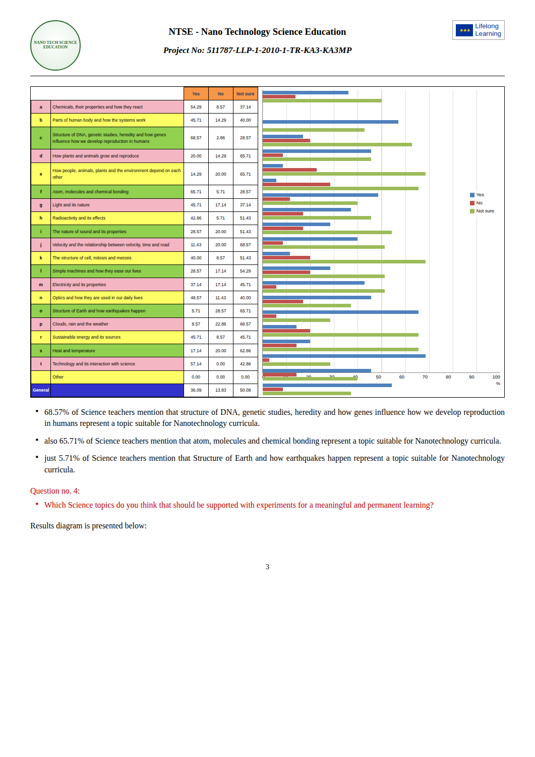NANO TECH SCIENCE EDUCATION
NTSE - Nano Technology Science Education
Project No: 511787-LLP-1-2010-1-TR-KA3-KA3MP
★★★Lifelong
Learning
| | | Yes | No | Not sure |
| a | Chemicals, their properties and how they react | 54.29 | 8.57 | 37.14 |
| b | Parts of human body and how the systems work | 45.71 | 14.29 | 40.00 |
| c | Structure of DNA, genetic studies, heredity and how genes influence how we develop reproduction in humans | 68.57 | 2.86 | 28.57 |
| d | How plants and animals grow and reproduce | 20.00 | 14.29 | 65.71 |
| e | How people, animals, plants and the environment depend on each other | 14.29 | 20.00 | 65.71 |
| f | Atom, molecules and chemical bonding | 65.71 | 5.71 | 28.57 |
| g | Light and its nature | 45.71 | 17.14 | 37.14 |
| h | Radioactivity and its effects | 42.86 | 5.71 | 51.43 |
| i | The nature of sound and its properties | 28.57 | 20.00 | 51.43 |
| j | Velocity and the relationship between velocity, time and road | 11.43 | 20.00 | 68.57 |
| k | The structure of cell, mitosis and meiosis | 40.00 | 8.57 | 51.43 |
| l | Simple machines and how they ease our lives | 28.57 | 17.14 | 54.29 |
| m | Electricity and its properties | 37.14 | 17.14 | 45.71 |
| n | Optics and how they are used in our daily lives | 48.57 | 11.43 | 40.00 |
| o | Structure of Earth and how earthquakes happen | 5.71 | 28.57 | 65.71 |
| p | Clouds, rain and the weather | 8.57 | 22.86 | 68.57 |
| r | Sustainable energy and its sources | 45.71 | 8.57 | 45.71 |
| s | Heat and temperature | 17.14 | 20.00 | 62.86 |
| t | Technology and its interaction with science | 57.14 | 0.00 | 42.86 |
| | Other | 0.00 | 0.00 | 0.00 |
| General | | 36.09 | 13.83 | 50.08 |
Yes
No
Not sure
0102030405060708090100
%
68.57% of Science teachers mention that structure of DNA, genetic studies, heredity and how genes influence how we develop reproduction in humans represent a topic suitable for Nanotechnology curricula.
also 65.71% of Science teachers mention that atom, molecules and chemical bonding represent a topic suitable for Nanotechnology curricula.
just 5.71% of Science teachers mention that Structure of Earth and how earthquakes happen represent a topic suitable for Nanotechnology curricula.
Question no. 4:
Which Science topics do you think that should be supported with experiments for a meaningful and permanent learning?
Results diagram is presented below:
3